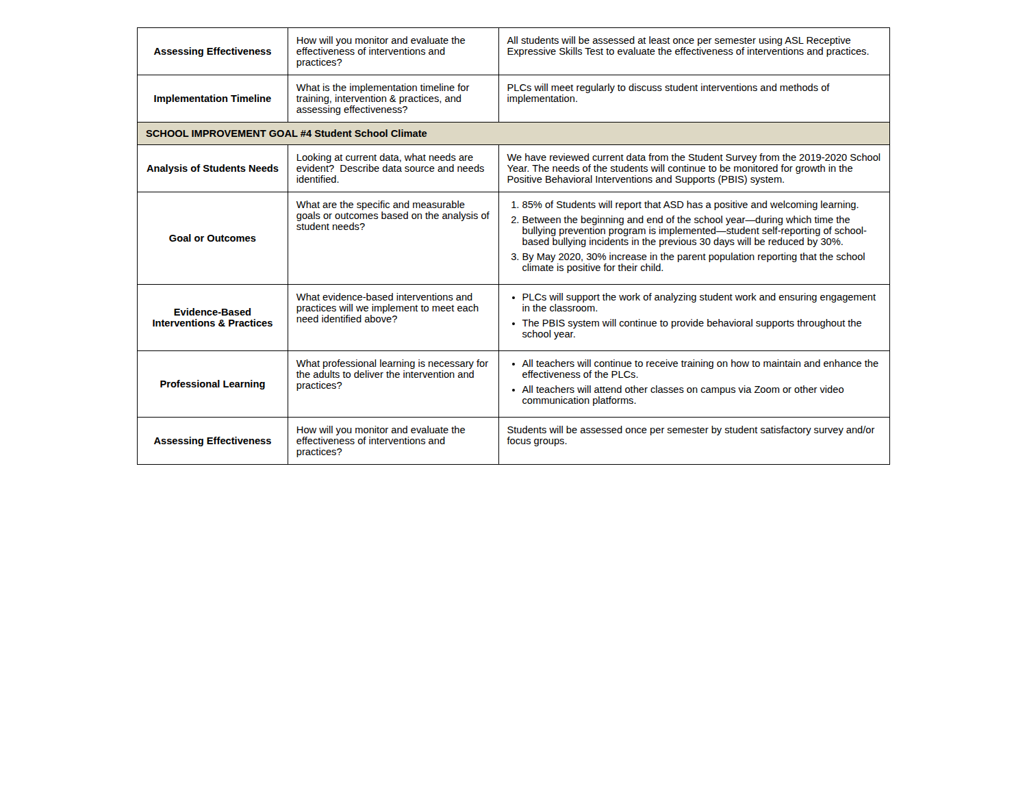| Assessing Effectiveness | How will you monitor and evaluate the effectiveness of interventions and practices? | All students will be assessed at least once per semester using ASL Receptive Expressive Skills Test to evaluate the effectiveness of interventions and practices. |
| Implementation Timeline | What is the implementation timeline for training, intervention & practices, and assessing effectiveness? | PLCs will meet regularly to discuss student interventions and methods of implementation. |
| SCHOOL IMPROVEMENT GOAL #4 Student School Climate |
| Analysis of Students Needs | Looking at current data, what needs are evident? Describe data source and needs identified. | We have reviewed current data from the Student Survey from the 2019-2020 School Year. The needs of the students will continue to be monitored for growth in the Positive Behavioral Interventions and Supports (PBIS) system. |
| Goal or Outcomes | What are the specific and measurable goals or outcomes based on the analysis of student needs? | 85% of Students will report that ASD has a positive and welcoming learning. Between the beginning and end of the school year—during which time the bullying prevention program is implemented—student self-reporting of school-based bullying incidents in the previous 30 days will be reduced by 30%. By May 2020, 30% increase in the parent population reporting that the school climate is positive for their child. |
| Evidence-Based Interventions & Practices | What evidence-based interventions and practices will we implement to meet each need identified above? | PLCs will support the work of analyzing student work and ensuring engagement in the classroom. The PBIS system will continue to provide behavioral supports throughout the school year. |
| Professional Learning | What professional learning is necessary for the adults to deliver the intervention and practices? | All teachers will continue to receive training on how to maintain and enhance the effectiveness of the PLCs. All teachers will attend other classes on campus via Zoom or other video communication platforms. |
| Assessing Effectiveness | How will you monitor and evaluate the effectiveness of interventions and practices? | Students will be assessed once per semester by student satisfactory survey and/or focus groups. |